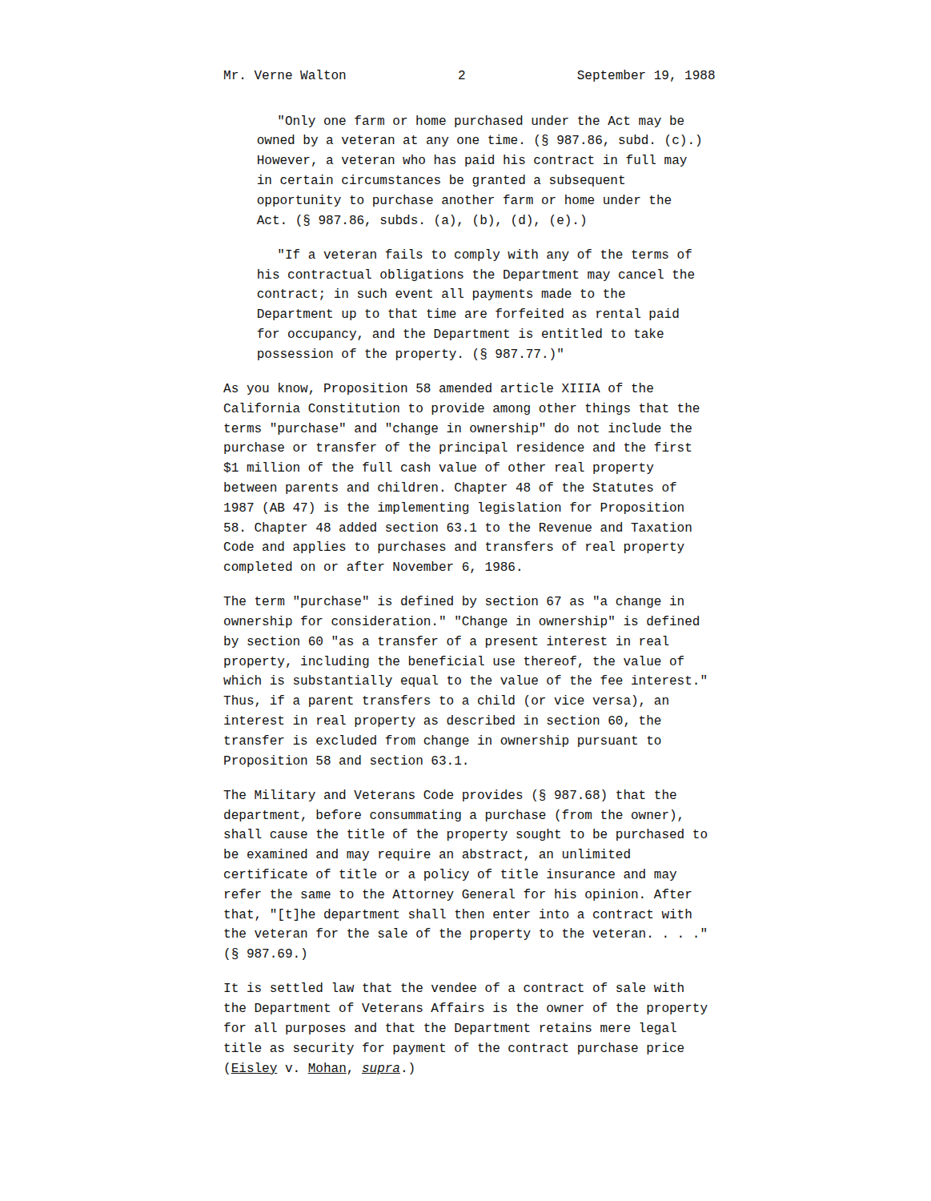Mr. Verne Walton
2
September 19, 1988
"Only one farm or home purchased under the Act may be owned by a veteran at any one time. (§ 987.86, subd. (c).) However, a veteran who has paid his contract in full may in certain circumstances be granted a subsequent opportunity to purchase another farm or home under the Act. (§ 987.86, subds. (a), (b), (d), (e).)
"If a veteran fails to comply with any of the terms of his contractual obligations the Department may cancel the contract; in such event all payments made to the Department up to that time are forfeited as rental paid for occupancy, and the Department is entitled to take possession of the property. (§ 987.77.)"
As you know, Proposition 58 amended article XIIIA of the California Constitution to provide among other things that the terms "purchase" and "change in ownership" do not include the purchase or transfer of the principal residence and the first $1 million of the full cash value of other real property between parents and children. Chapter 48 of the Statutes of 1987 (AB 47) is the implementing legislation for Proposition 58. Chapter 48 added section 63.1 to the Revenue and Taxation Code and applies to purchases and transfers of real property completed on or after November 6, 1986.
The term "purchase" is defined by section 67 as "a change in ownership for consideration." "Change in ownership" is defined by section 60 "as a transfer of a present interest in real property, including the beneficial use thereof, the value of which is substantially equal to the value of the fee interest." Thus, if a parent transfers to a child (or vice versa), an interest in real property as described in section 60, the transfer is excluded from change in ownership pursuant to Proposition 58 and section 63.1.
The Military and Veterans Code provides (§ 987.68) that the department, before consummating a purchase (from the owner), shall cause the title of the property sought to be purchased to be examined and may require an abstract, an unlimited certificate of title or a policy of title insurance and may refer the same to the Attorney General for his opinion. After that, "[t]he department shall then enter into a contract with the veteran for the sale of the property to the veteran. . . ." (§ 987.69.)
It is settled law that the vendee of a contract of sale with the Department of Veterans Affairs is the owner of the property for all purposes and that the Department retains mere legal title as security for payment of the contract purchase price (Eisley v. Mohan, supra.)